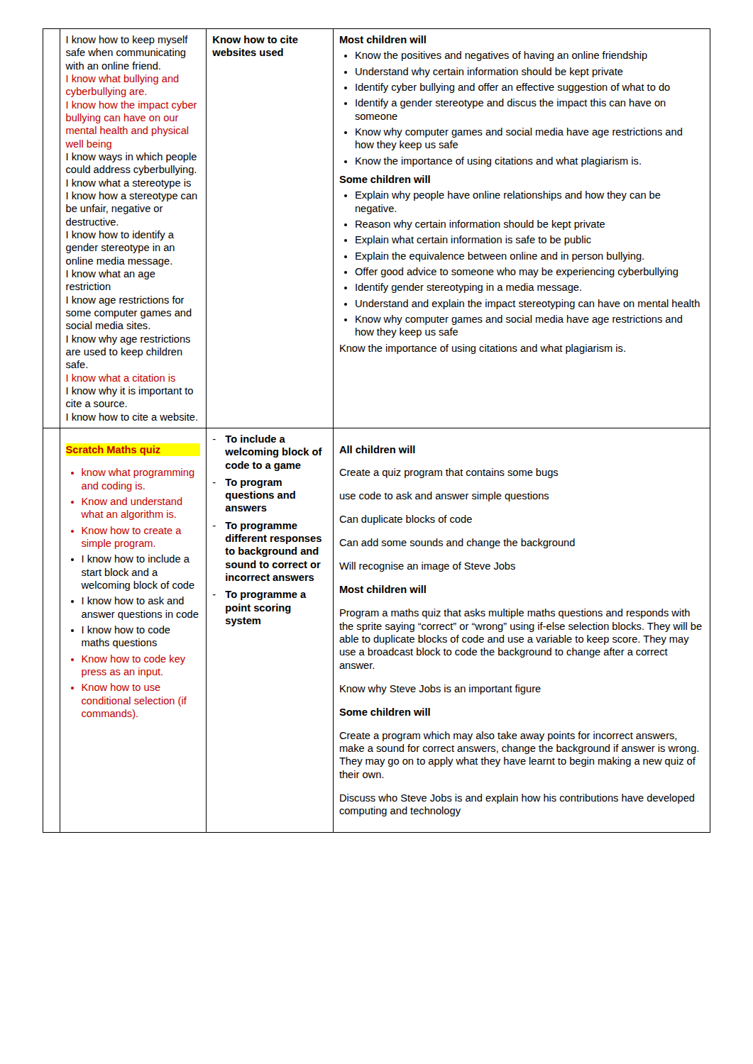| | I know how to keep myself safe when communicating with an online friend. I know what bullying and cyberbullying are. I know how the impact cyber bullying can have on our mental health and physical well being I know ways in which people could address cyberbullying. I know what a stereotype is I know how a stereotype can be unfair, negative or destructive. I know how to identify a gender stereotype in an online media message. I know what an age restriction I know age restrictions for some computer games and social media sites. I know why age restrictions are used to keep children safe. I know what a citation is I know why it is important to cite a source. I know how to cite a website. | Know how to cite websites used | Most children will Know the positives and negatives of having an online friendship Understand why certain information should be kept private Identify cyber bullying and offer an effective suggestion of what to do Identify a gender stereotype and discus the impact this can have on someone Know why computer games and social media have age restrictions and how they keep us safe Know the importance of using citations and what plagiarism is. Some children will Explain why people have online relationships and how they can be negative. Reason why certain information should be kept private Explain what certain information is safe to be public Explain the equivalence between online and in person bullying. Offer good advice to someone who may be experiencing cyberbullying Identify gender stereotyping in a media message. Understand and explain the impact stereotyping can have on mental health Know why computer games and social media have age restrictions and how they keep us safe Know the importance of using citations and what plagiarism is. |
| | Scratch Maths quiz know what programming and coding is. Know and understand what an algorithm is. Know how to create a simple program. I know how to include a start block and a welcoming block of code I know how to ask and answer questions in code I know how to code maths questions Know how to code key press as an input. Know how to use conditional selection (if commands). | To include a welcoming block of code to a game To program questions and answers To programme different responses to background and sound to correct or incorrect answers To programme a point scoring system | All children will Create a quiz program that contains some bugs use code to ask and answer simple questions Can duplicate blocks of code Can add some sounds and change the background Will recognise an image of Steve Jobs Most children will Program a maths quiz that asks multiple maths questions and responds with the sprite saying “correct” or “wrong” using if-else selection blocks. They will be able to duplicate blocks of code and use a variable to keep score. They may use a broadcast block to code the background to change after a correct answer. Know why Steve Jobs is an important figure Some children will Create a program which may also take away points for incorrect answers, make a sound for correct answers, change the background if answer is wrong. They may go on to apply what they have learnt to begin making a new quiz of their own. Discuss who Steve Jobs is and explain how his contributions have developed computing and technology |